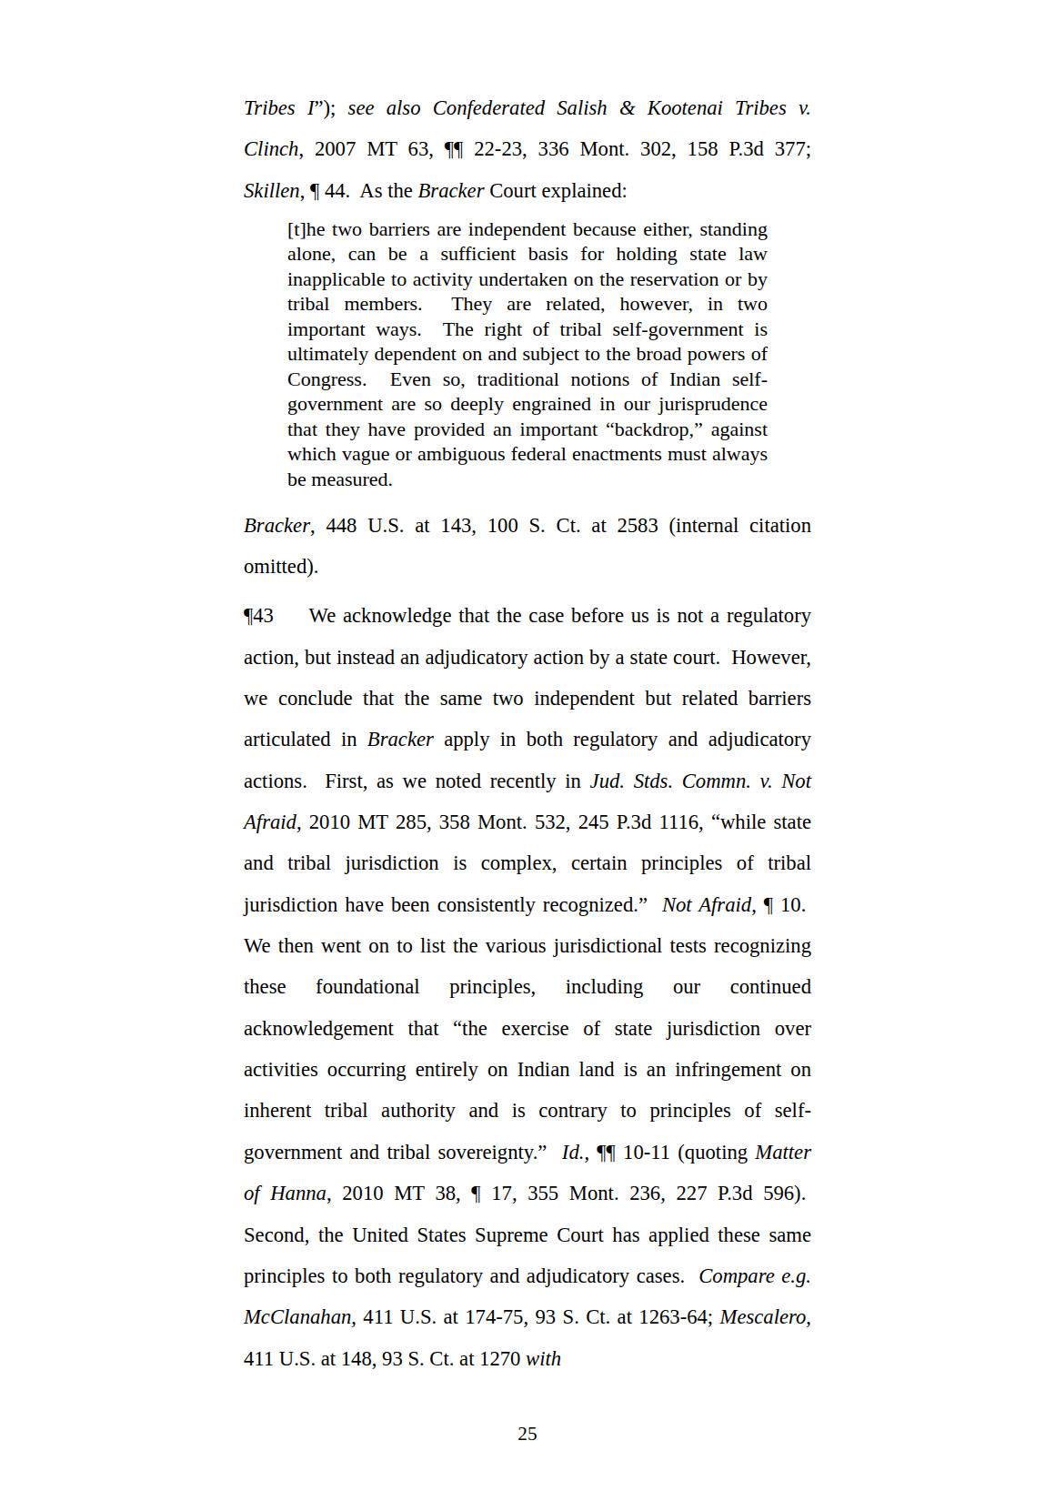Tribes I”); see also Confederated Salish & Kootenai Tribes v. Clinch, 2007 MT 63, ¶¶ 22-23, 336 Mont. 302, 158 P.3d 377; Skillen, ¶ 44. As the Bracker Court explained:
[t]he two barriers are independent because either, standing alone, can be a sufficient basis for holding state law inapplicable to activity undertaken on the reservation or by tribal members. They are related, however, in two important ways. The right of tribal self-government is ultimately dependent on and subject to the broad powers of Congress. Even so, traditional notions of Indian self-government are so deeply engrained in our jurisprudence that they have provided an important “backdrop,” against which vague or ambiguous federal enactments must always be measured.
Bracker, 448 U.S. at 143, 100 S. Ct. at 2583 (internal citation omitted).
¶43 We acknowledge that the case before us is not a regulatory action, but instead an adjudicatory action by a state court. However, we conclude that the same two independent but related barriers articulated in Bracker apply in both regulatory and adjudicatory actions. First, as we noted recently in Jud. Stds. Commn. v. Not Afraid, 2010 MT 285, 358 Mont. 532, 245 P.3d 1116, “while state and tribal jurisdiction is complex, certain principles of tribal jurisdiction have been consistently recognized.” Not Afraid, ¶ 10. We then went on to list the various jurisdictional tests recognizing these foundational principles, including our continued acknowledgement that “the exercise of state jurisdiction over activities occurring entirely on Indian land is an infringement on inherent tribal authority and is contrary to principles of self-government and tribal sovereignty.” Id., ¶¶ 10-11 (quoting Matter of Hanna, 2010 MT 38, ¶ 17, 355 Mont. 236, 227 P.3d 596). Second, the United States Supreme Court has applied these same principles to both regulatory and adjudicatory cases. Compare e.g. McClanahan, 411 U.S. at 174-75, 93 S. Ct. at 1263-64; Mescalero, 411 U.S. at 148, 93 S. Ct. at 1270 with
25